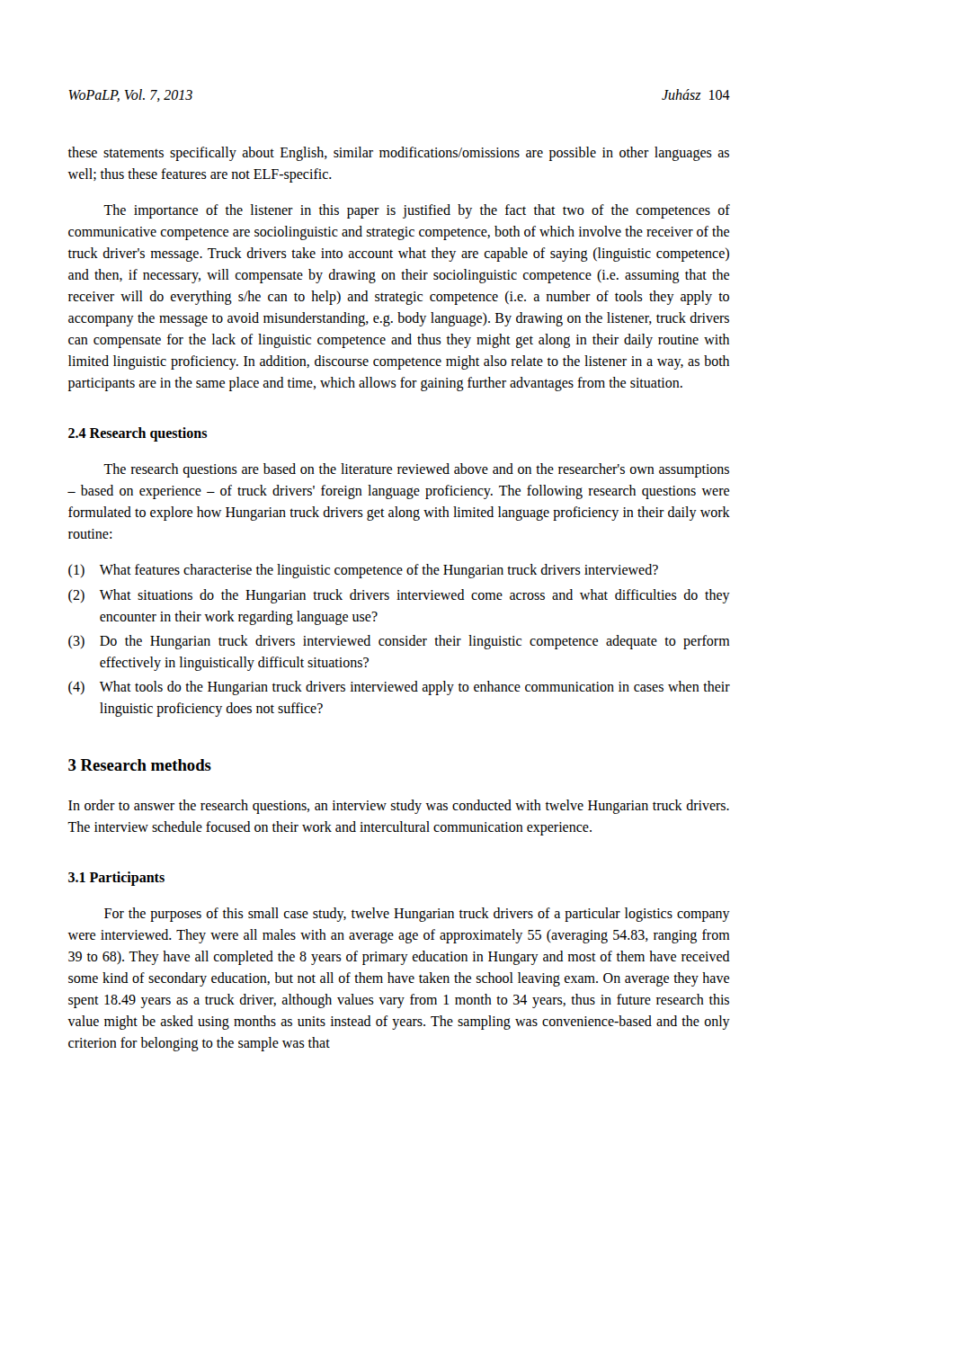WoPaLP, Vol. 7, 2013 Juhász 104
these statements specifically about English, similar modifications/omissions are possible in other languages as well; thus these features are not ELF-specific.
The importance of the listener in this paper is justified by the fact that two of the competences of communicative competence are sociolinguistic and strategic competence, both of which involve the receiver of the truck driver's message. Truck drivers take into account what they are capable of saying (linguistic competence) and then, if necessary, will compensate by drawing on their sociolinguistic competence (i.e. assuming that the receiver will do everything s/he can to help) and strategic competence (i.e. a number of tools they apply to accompany the message to avoid misunderstanding, e.g. body language). By drawing on the listener, truck drivers can compensate for the lack of linguistic competence and thus they might get along in their daily routine with limited linguistic proficiency. In addition, discourse competence might also relate to the listener in a way, as both participants are in the same place and time, which allows for gaining further advantages from the situation.
2.4 Research questions
The research questions are based on the literature reviewed above and on the researcher's own assumptions – based on experience – of truck drivers' foreign language proficiency. The following research questions were formulated to explore how Hungarian truck drivers get along with limited language proficiency in their daily work routine:
What features characterise the linguistic competence of the Hungarian truck drivers interviewed?
What situations do the Hungarian truck drivers interviewed come across and what difficulties do they encounter in their work regarding language use?
Do the Hungarian truck drivers interviewed consider their linguistic competence adequate to perform effectively in linguistically difficult situations?
What tools do the Hungarian truck drivers interviewed apply to enhance communication in cases when their linguistic proficiency does not suffice?
3 Research methods
In order to answer the research questions, an interview study was conducted with twelve Hungarian truck drivers. The interview schedule focused on their work and intercultural communication experience.
3.1 Participants
For the purposes of this small case study, twelve Hungarian truck drivers of a particular logistics company were interviewed. They were all males with an average age of approximately 55 (averaging 54.83, ranging from 39 to 68). They have all completed the 8 years of primary education in Hungary and most of them have received some kind of secondary education, but not all of them have taken the school leaving exam. On average they have spent 18.49 years as a truck driver, although values vary from 1 month to 34 years, thus in future research this value might be asked using months as units instead of years. The sampling was convenience-based and the only criterion for belonging to the sample was that